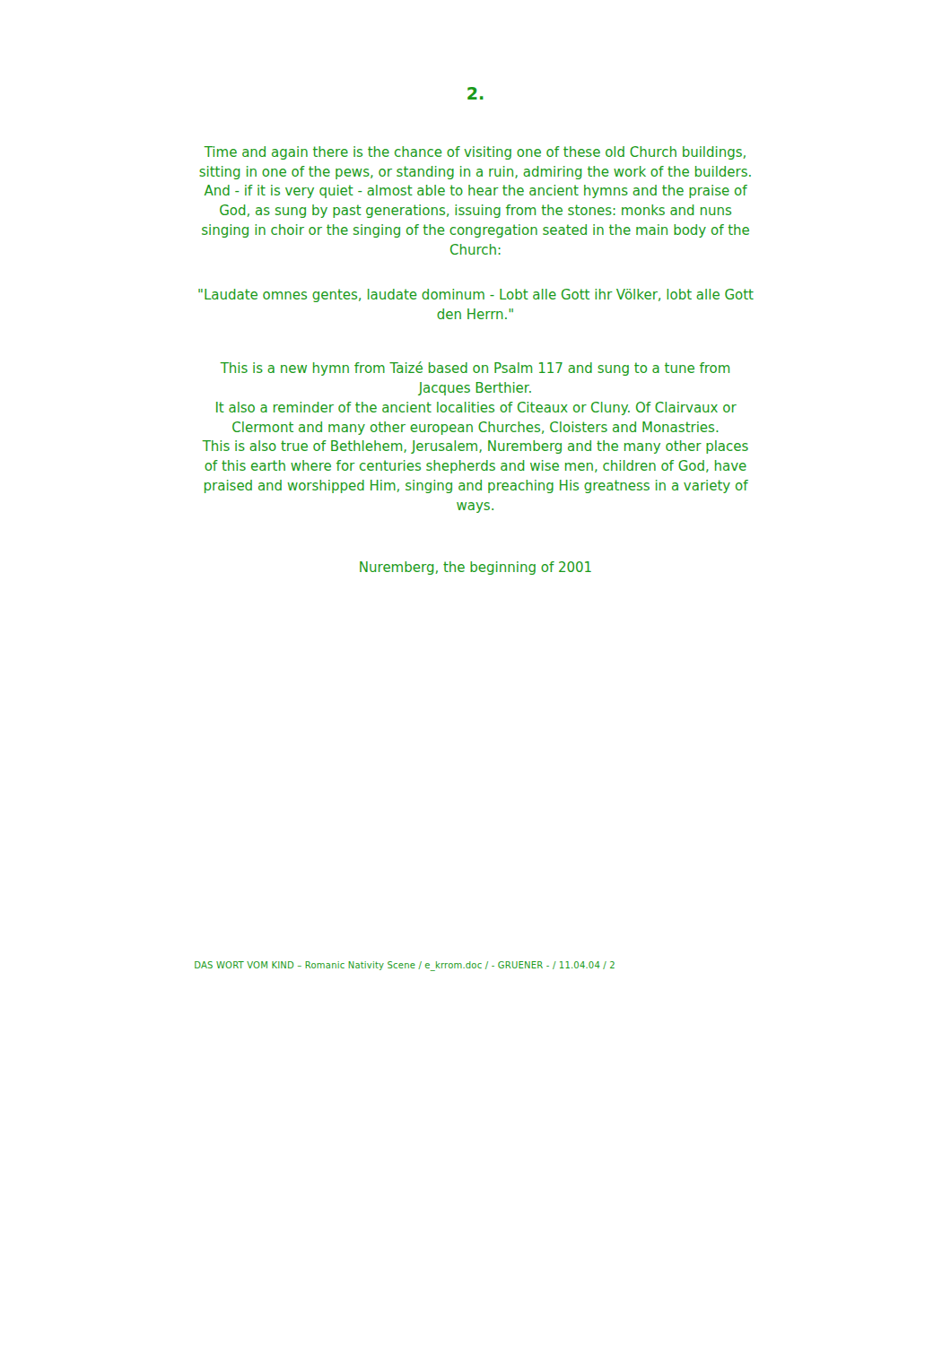2.
Time and again there is the chance of visiting one of these old Church buildings, sitting in one of the pews, or standing in a ruin, admiring the work of the builders.
And - if it is very quiet - almost able to hear the ancient hymns and the praise of God, as sung by past generations, issuing from the stones: monks and nuns singing in choir or the singing of the congregation seated in the main body of the Church:
"Laudate omnes gentes, laudate dominum - Lobt alle Gott ihr Völker, lobt alle Gott den Herrn."
This is a new hymn from Taizé based on Psalm 117 and sung to a tune from Jacques Berthier.
It also a reminder of the ancient localities of Citeaux or Cluny. Of Clairvaux or Clermont and many other european Churches, Cloisters and Monastries.
This is also true of Bethlehem, Jerusalem, Nuremberg and the many other places of this earth where for centuries shepherds and wise men, children of God, have praised and worshipped Him, singing and preaching His greatness in a variety of ways.
Nuremberg, the beginning of 2001
DAS WORT VOM KIND – Romanic Nativity Scene / e_krrom.doc / - GRUENER - / 11.04.04 / 2